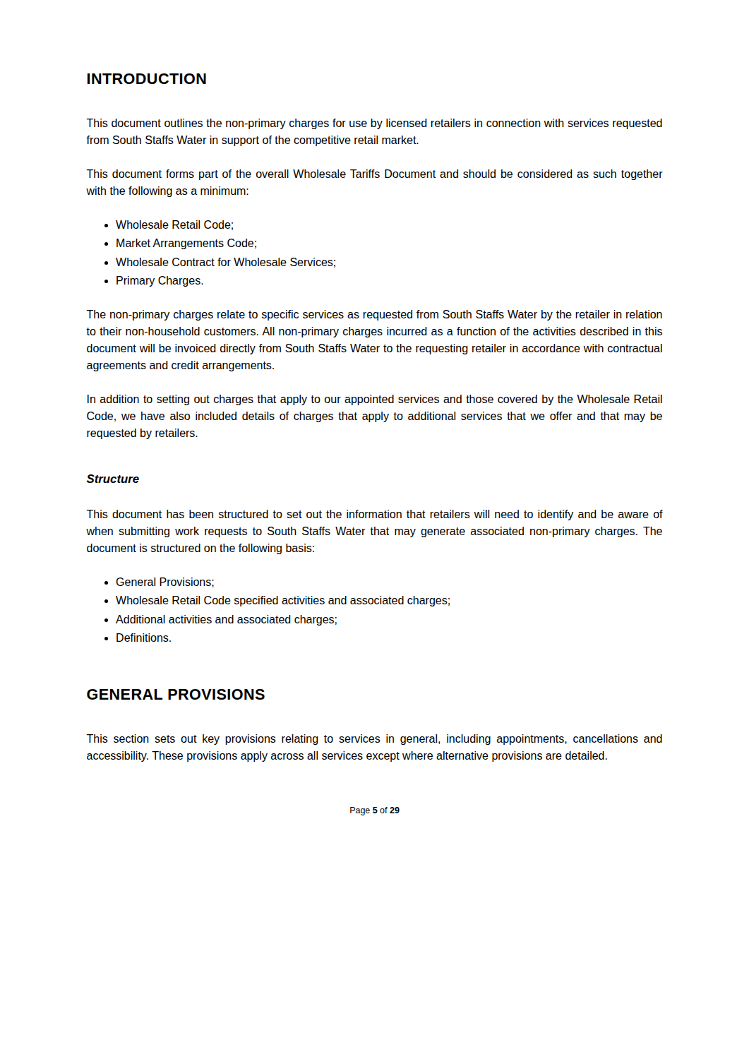INTRODUCTION
This document outlines the non-primary charges for use by licensed retailers in connection with services requested from South Staffs Water in support of the competitive retail market.
This document forms part of the overall Wholesale Tariffs Document and should be considered as such together with the following as a minimum:
Wholesale Retail Code;
Market Arrangements Code;
Wholesale Contract for Wholesale Services;
Primary Charges.
The non-primary charges relate to specific services as requested from South Staffs Water by the retailer in relation to their non-household customers. All non-primary charges incurred as a function of the activities described in this document will be invoiced directly from South Staffs Water to the requesting retailer in accordance with contractual agreements and credit arrangements.
In addition to setting out charges that apply to our appointed services and those covered by the Wholesale Retail Code, we have also included details of charges that apply to additional services that we offer and that may be requested by retailers.
Structure
This document has been structured to set out the information that retailers will need to identify and be aware of when submitting work requests to South Staffs Water that may generate associated non-primary charges. The document is structured on the following basis:
General Provisions;
Wholesale Retail Code specified activities and associated charges;
Additional activities and associated charges;
Definitions.
GENERAL PROVISIONS
This section sets out key provisions relating to services in general, including appointments, cancellations and accessibility. These provisions apply across all services except where alternative provisions are detailed.
Page 5 of 29